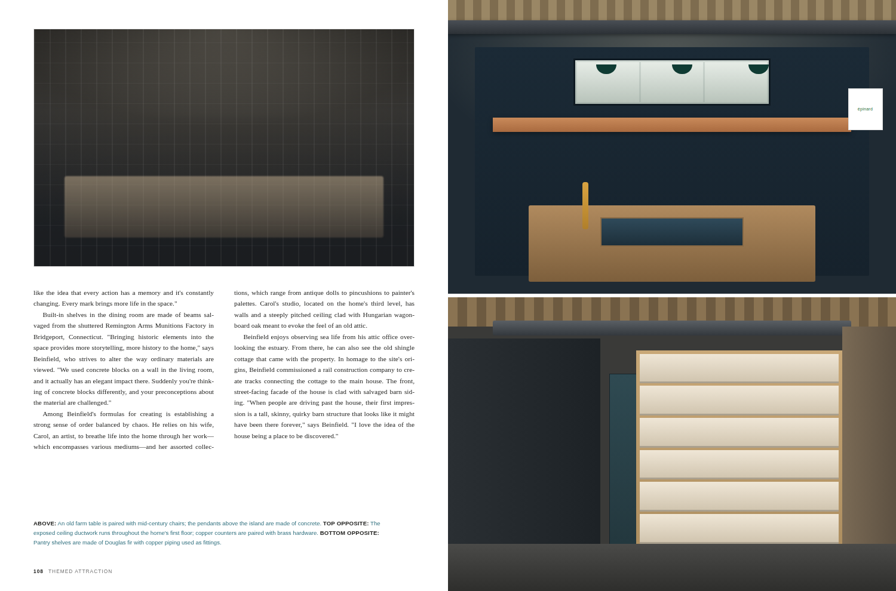like the idea that every action has a memory and it's constantly changing. Every mark brings more life in the space."
Built-in shelves in the dining room are made of beams salvaged from the shuttered Remington Arms Munitions Factory in Bridgeport, Connecticut. "Bringing historic elements into the space provides more storytelling, more history to the home," says Beinfield, who strives to alter the way ordinary materials are viewed. "We used concrete blocks on a wall in the living room, and it actually has an elegant impact there. Suddenly you're thinking of concrete blocks differently, and your preconceptions about the material are challenged."
Among Beinfield's formulas for creating is establishing a strong sense of order balanced by chaos. He relies on his wife, Carol, an artist, to breathe life into the home through her work—which encompasses various mediums—and her assorted collections, which range from antique dolls to pincushions to painter's palettes. Carol's studio, located on the home's third level, has walls and a steeply pitched ceiling clad with Hungarian wagon-board oak meant to evoke the feel of an old attic.
Beinfield enjoys observing sea life from his attic office overlooking the estuary. From there, he can also see the old shingle cottage that came with the property. In homage to the site's origins, Beinfield commissioned a rail construction company to create tracks connecting the cottage to the main house. The front, street-facing facade of the house is clad with salvaged barn siding. "When people are driving past the house, their first impression is a tall, skinny, quirky barn structure that looks like it might have been there forever," says Beinfield. "I love the idea of the house being a place to be discovered."
ABOVE: An old farm table is paired with mid-century chairs; the pendants above the island are made of concrete. TOP OPPOSITE: The exposed ceiling ductwork runs throughout the home's first floor; copper counters are paired with brass hardware. BOTTOM OPPOSITE: Pantry shelves are made of Douglas fir with copper piping used as fittings.
108 Themed Attraction
épinard